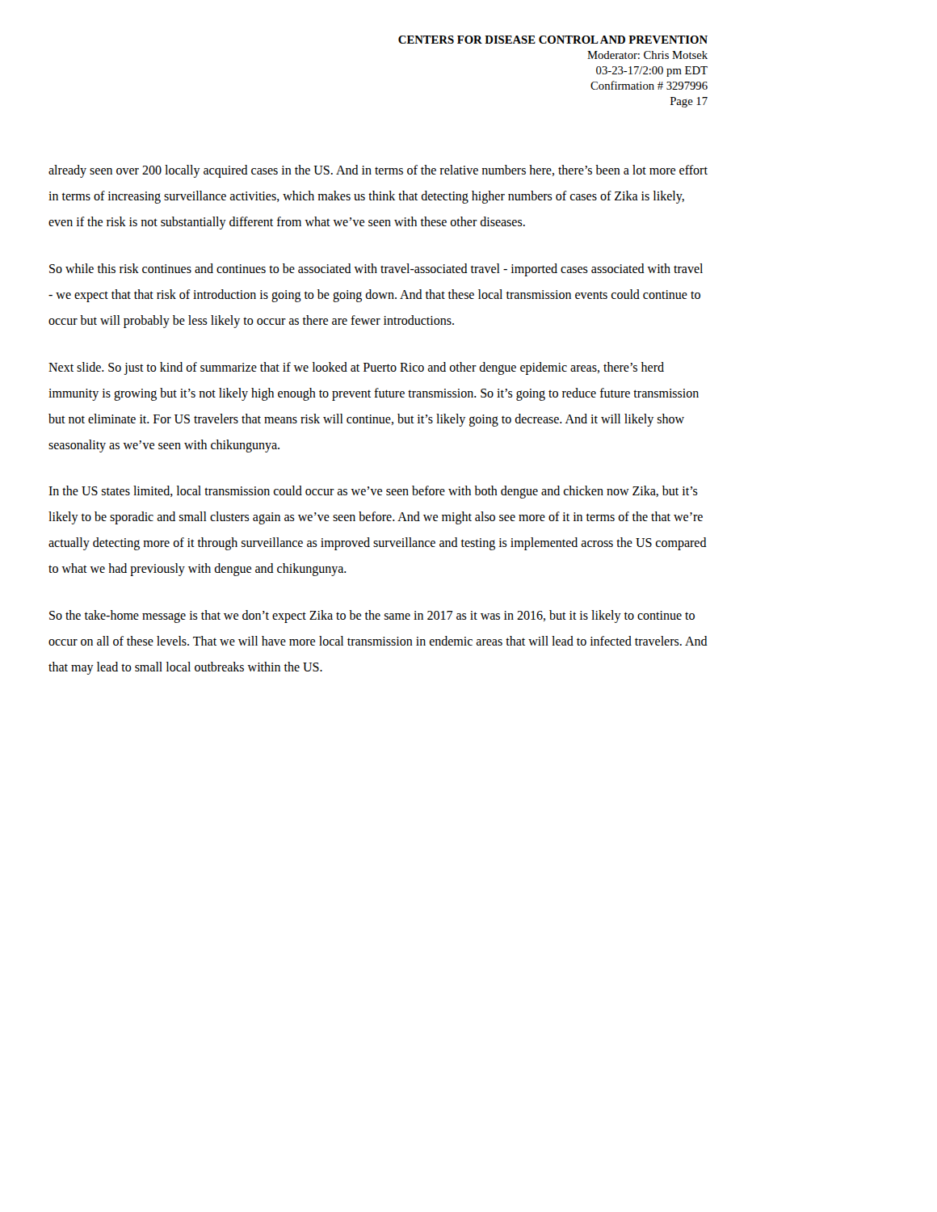Centers for Disease Control and Prevention
Moderator: Chris Motsek
03-23-17/2:00 pm EDT
Confirmation # 3297996
Page 17
already seen over 200 locally acquired cases in the US. And in terms of the relative numbers here, there’s been a lot more effort in terms of increasing surveillance activities, which makes us think that detecting higher numbers of cases of Zika is likely, even if the risk is not substantially different from what we’ve seen with these other diseases.
So while this risk continues and continues to be associated with travel-associated travel - imported cases associated with travel - we expect that that risk of introduction is going to be going down. And that these local transmission events could continue to occur but will probably be less likely to occur as there are fewer introductions.
Next slide. So just to kind of summarize that if we looked at Puerto Rico and other dengue epidemic areas, there’s herd immunity is growing but it’s not likely high enough to prevent future transmission. So it’s going to reduce future transmission but not eliminate it. For US travelers that means risk will continue, but it’s likely going to decrease. And it will likely show seasonality as we’ve seen with chikungunya.
In the US states limited, local transmission could occur as we’ve seen before with both dengue and chicken now Zika, but it’s likely to be sporadic and small clusters again as we’ve seen before. And we might also see more of it in terms of the that we’re actually detecting more of it through surveillance as improved surveillance and testing is implemented across the US compared to what we had previously with dengue and chikungunya.
So the take-home message is that we don’t expect Zika to be the same in 2017 as it was in 2016, but it is likely to continue to occur on all of these levels. That we will have more local transmission in endemic areas that will lead to infected travelers. And that may lead to small local outbreaks within the US.